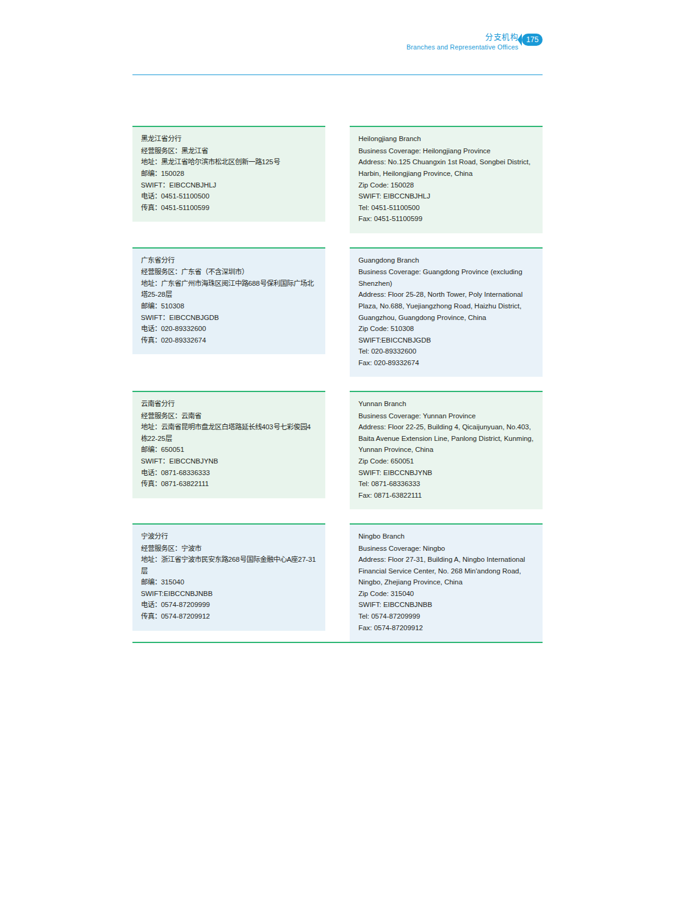分支机构
Branches and Representative Offices
175
| 黑龙江省分行 经营服务区：黑龙江省 地址：黑龙江省哈尔滨市松北区创新一路125号 邮编：150028 SWIFT：EIBCCNBJHLJ 电话：0451-51100500 传真：0451-51100599 | | Heilongjiang Branch Business Coverage: Heilongjiang Province Address: No.125 Chuangxin 1st Road, Songbei District, Harbin, Heilongjiang Province, China Zip Code: 150028 SWIFT: EIBCCNBJHLJ Tel: 0451-51100500 Fax: 0451-51100599 |
| 广东省分行 经营服务区：广东省（不含深圳市） 地址：广东省广州市海珠区阅江中路688号保利国际广场北塔25-28层 邮编：510308 SWIFT：EIBCCNBJGDB 电话：020-89332600 传真：020-89332674 | | Guangdong Branch Business Coverage: Guangdong Province (excluding Shenzhen) Address: Floor 25-28, North Tower, Poly International Plaza, No.688, Yuejiangzhong Road, Haizhu District, Guangzhou, Guangdong Province, China Zip Code: 510308 SWIFT:EBICCNBJGDB Tel: 020-89332600 Fax: 020-89332674 |
| 云南省分行 经营服务区：云南省 地址：云南省昆明市盘龙区白塔路延长线403号七彩俊园4栋22-25层 邮编：650051 SWIFT：EIBCCNBJYNB 电话：0871-68336333 传真：0871-63822111 | | Yunnan Branch Business Coverage: Yunnan Province Address: Floor 22-25, Building 4, Qicaijunyuan, No.403, Baita Avenue Extension Line, Panlong District, Kunming, Yunnan Province, China Zip Code: 650051 SWIFT: EIBCCNBJYNB Tel: 0871-68336333 Fax: 0871-63822111 |
| 宁波分行 经营服务区：宁波市 地址：浙江省宁波市民安东路268号国际金融中心A座27-31层 邮编：315040 SWIFT:EIBCCNBJNBB 电话：0574-87209999 传真：0574-87209912 | | Ningbo Branch Business Coverage: Ningbo Address: Floor 27-31, Building A, Ningbo International Financial Service Center, No. 268 Min'andong Road, Ningbo, Zhejiang Province, China Zip Code: 315040 SWIFT: EIBCCNBJNBB Tel: 0574-87209999 Fax: 0574-87209912 |